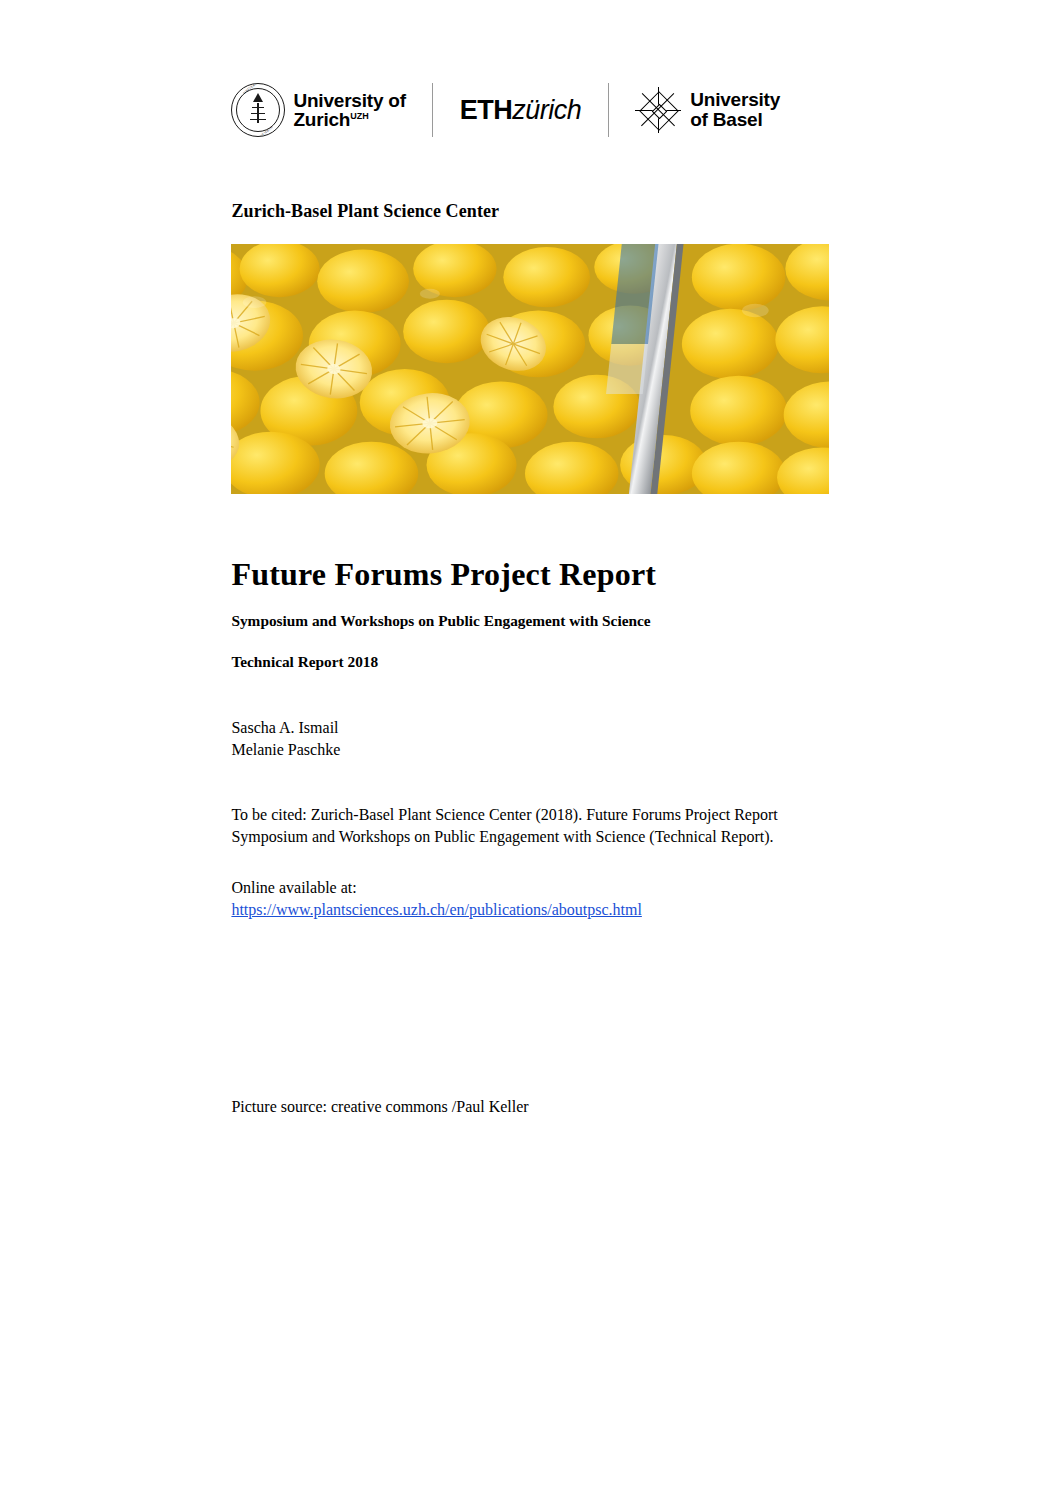UNIVERSITAS TURICENSIS
University of
ZurichUZH
ETH zürich
University
of Basel
Zurich-Basel Plant Science Center
Future Forums Project Report
Symposium and Workshops on Public Engagement with Science
Technical Report 2018
Sascha A. Ismail
Melanie Paschke
To be cited: Zurich-Basel Plant Science Center (2018). Future Forums Project Report Symposium and Workshops on Public Engagement with Science (Technical Report).
Online available at:
https://www.plantsciences.uzh.ch/en/publications/aboutpsc.html
Picture source: creative commons /Paul Keller